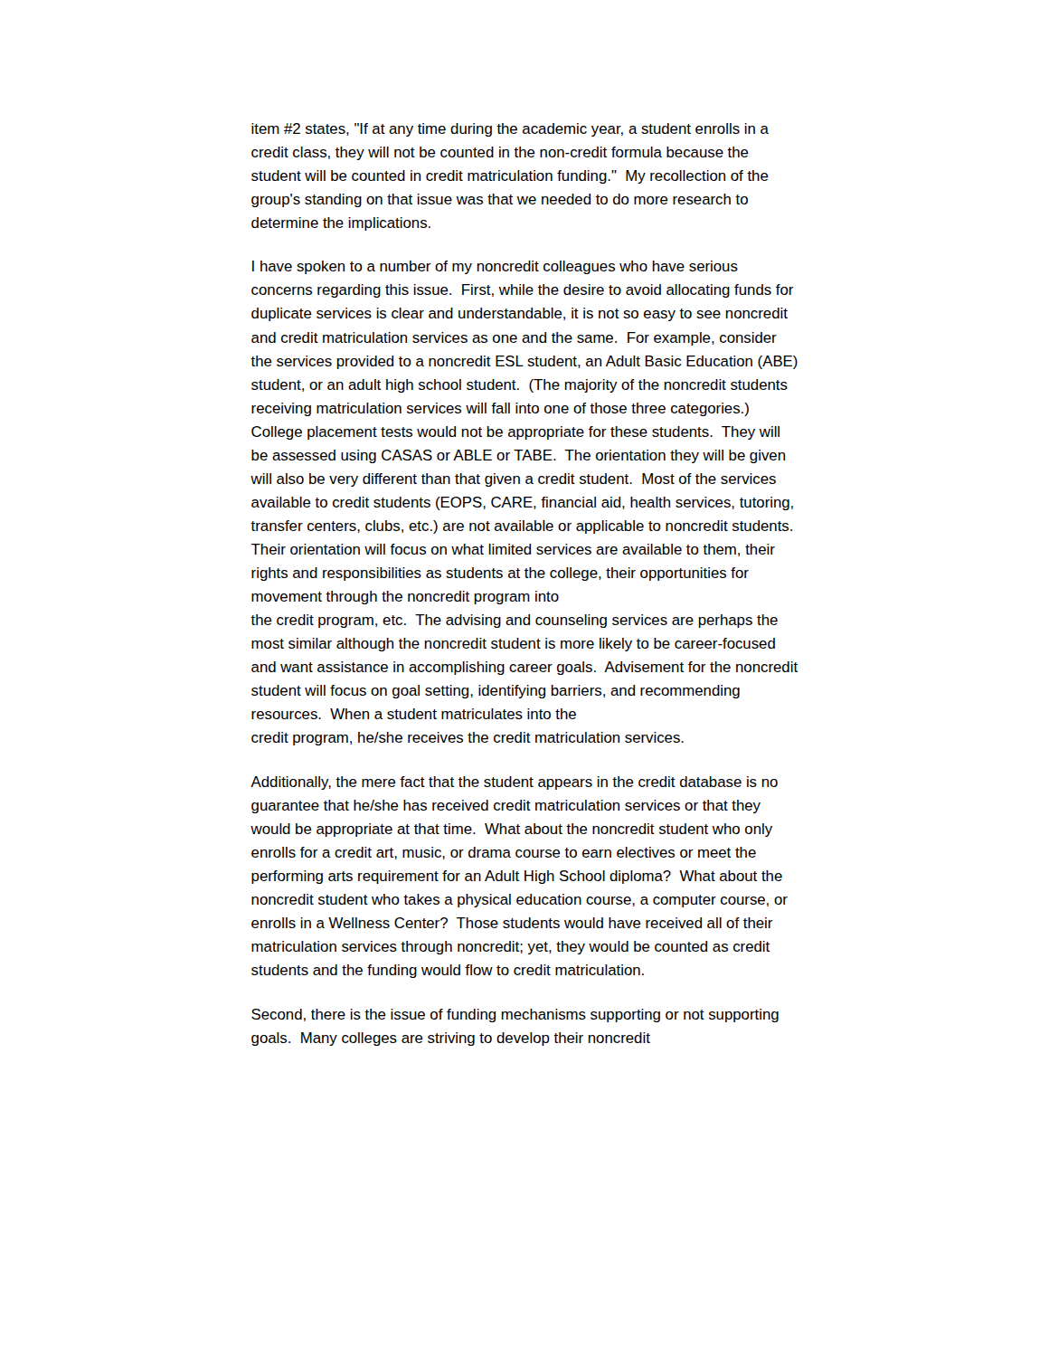item #2 states, "If at any time during the academic year, a student enrolls in a credit class, they will not be counted in the non-credit formula because the student will be counted in credit matriculation funding." My recollection of the group's standing on that issue was that we needed to do more research to determine the implications.
I have spoken to a number of my noncredit colleagues who have serious concerns regarding this issue. First, while the desire to avoid allocating funds for duplicate services is clear and understandable, it is not so easy to see noncredit and credit matriculation services as one and the same. For example, consider the services provided to a noncredit ESL student, an Adult Basic Education (ABE) student, or an adult high school student. (The majority of the noncredit students receiving matriculation services will fall into one of those three categories.) College placement tests would not be appropriate for these students. They will be assessed using CASAS or ABLE or TABE. The orientation they will be given will also be very different than that given a credit student. Most of the services available to credit students (EOPS, CARE, financial aid, health services, tutoring, transfer centers, clubs, etc.) are not available or applicable to noncredit students. Their orientation will focus on what limited services are available to them, their rights and responsibilities as students at the college, their opportunities for movement through the noncredit program into
the credit program, etc. The advising and counseling services are perhaps the most similar although the noncredit student is more likely to be career-focused and want assistance in accomplishing career goals. Advisement for the noncredit student will focus on goal setting, identifying barriers, and recommending resources. When a student matriculates into the
credit program, he/she receives the credit matriculation services.
Additionally, the mere fact that the student appears in the credit database is no guarantee that he/she has received credit matriculation services or that they would be appropriate at that time. What about the noncredit student who only enrolls for a credit art, music, or drama course to earn electives or meet the performing arts requirement for an Adult High School diploma? What about the noncredit student who takes a physical education course, a computer course, or enrolls in a Wellness Center? Those students would have received all of their matriculation services through noncredit; yet, they would be counted as credit students and the funding would flow to credit matriculation.
Second, there is the issue of funding mechanisms supporting or not supporting goals. Many colleges are striving to develop their noncredit